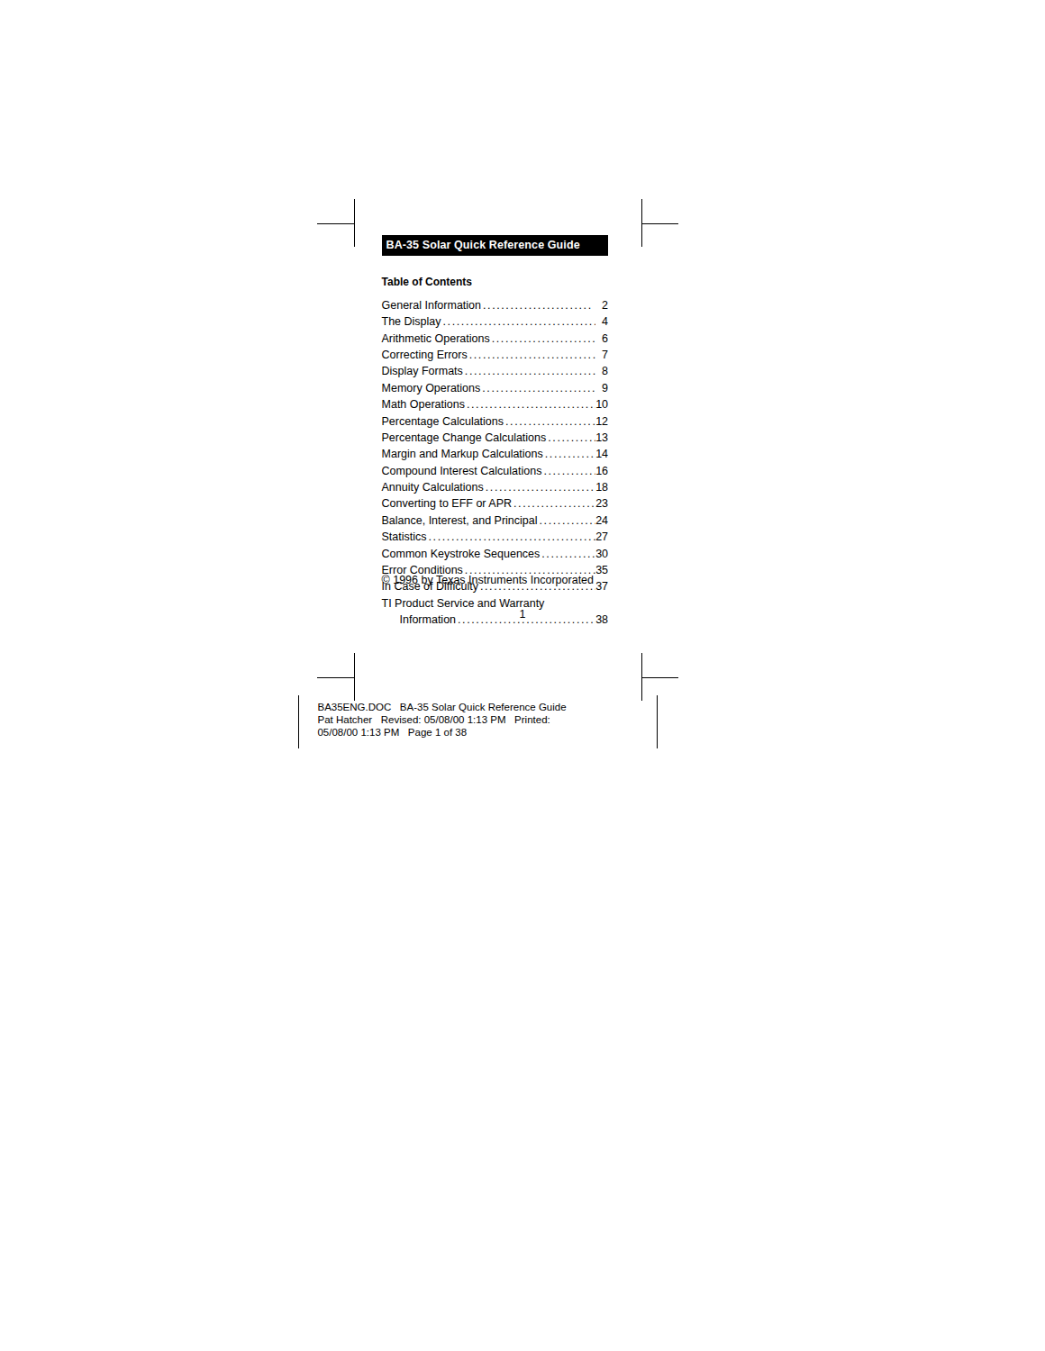BA-35 Solar Quick Reference Guide
Table of Contents
General Information........................ 2
The Display.................................... 4
Arithmetic Operations........................ 6
Correcting Errors............................ 7
Display Formats.............................. 8
Memory Operations.......................... 9
Math Operations.............................. 10
Percentage Calculations..................... 12
Percentage Change Calculations............ 13
Margin and Markup Calculations............ 14
Compound Interest Calculations............. 16
Annuity Calculations.......................... 18
Converting to EFF or APR................... 23
Balance, Interest, and Principal.............. 24
Statistics....................................... 27
Common Keystroke Sequences............. 30
Error Conditions.............................. 35
In Case of Difficulty........................... 37
TI Product Service and Warranty
Information............................... 38
© 1996 by Texas Instruments Incorporated
1
BA35ENG.DOC BA-35 Solar Quick Reference Guide
Pat Hatcher Revised: 05/08/00 1:13 PM Printed:
05/08/00 1:13 PM Page 1 of 38